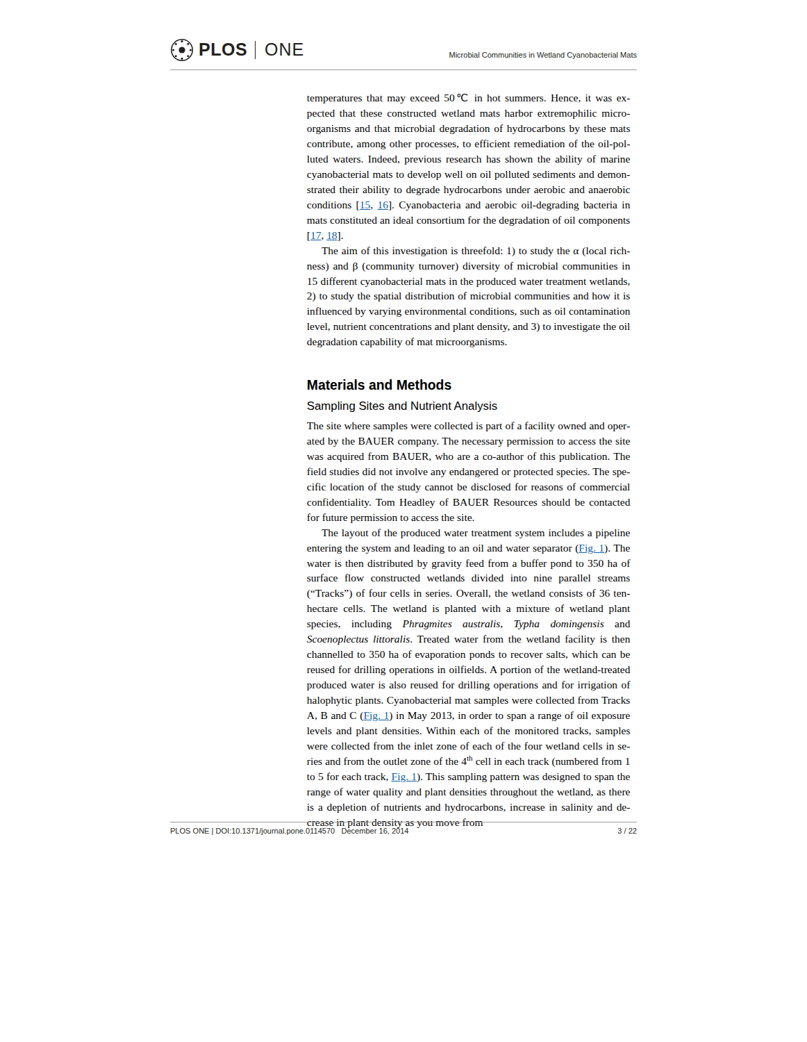PLOS ONE
Microbial Communities in Wetland Cyanobacterial Mats
temperatures that may exceed 50℃ in hot summers. Hence, it was expected that these constructed wetland mats harbor extremophilic microorganisms and that microbial degradation of hydrocarbons by these mats contribute, among other processes, to efficient remediation of the oil-polluted waters. Indeed, previous research has shown the ability of marine cyanobacterial mats to develop well on oil polluted sediments and demonstrated their ability to degrade hydrocarbons under aerobic and anaerobic conditions [15, 16]. Cyanobacteria and aerobic oil-degrading bacteria in mats constituted an ideal consortium for the degradation of oil components [17, 18].
The aim of this investigation is threefold: 1) to study the α (local richness) and β (community turnover) diversity of microbial communities in 15 different cyanobacterial mats in the produced water treatment wetlands, 2) to study the spatial distribution of microbial communities and how it is influenced by varying environmental conditions, such as oil contamination level, nutrient concentrations and plant density, and 3) to investigate the oil degradation capability of mat microorganisms.
Materials and Methods
Sampling Sites and Nutrient Analysis
The site where samples were collected is part of a facility owned and operated by the BAUER company. The necessary permission to access the site was acquired from BAUER, who are a co-author of this publication. The field studies did not involve any endangered or protected species. The specific location of the study cannot be disclosed for reasons of commercial confidentiality. Tom Headley of BAUER Resources should be contacted for future permission to access the site.
The layout of the produced water treatment system includes a pipeline entering the system and leading to an oil and water separator (Fig. 1). The water is then distributed by gravity feed from a buffer pond to 350 ha of surface flow constructed wetlands divided into nine parallel streams (“Tracks”) of four cells in series. Overall, the wetland consists of 36 ten-hectare cells. The wetland is planted with a mixture of wetland plant species, including Phragmites australis, Typha domingensis and Scoenoplectus littoralis. Treated water from the wetland facility is then channelled to 350 ha of evaporation ponds to recover salts, which can be reused for drilling operations in oilfields. A portion of the wetland-treated produced water is also reused for drilling operations and for irrigation of halophytic plants. Cyanobacterial mat samples were collected from Tracks A, B and C (Fig. 1) in May 2013, in order to span a range of oil exposure levels and plant densities. Within each of the monitored tracks, samples were collected from the inlet zone of each of the four wetland cells in series and from the outlet zone of the 4th cell in each track (numbered from 1 to 5 for each track, Fig. 1). This sampling pattern was designed to span the range of water quality and plant densities throughout the wetland, as there is a depletion of nutrients and hydrocarbons, increase in salinity and decrease in plant density as you move from
PLOS ONE | DOI:10.1371/journal.pone.0114570 December 16, 2014 3 / 22